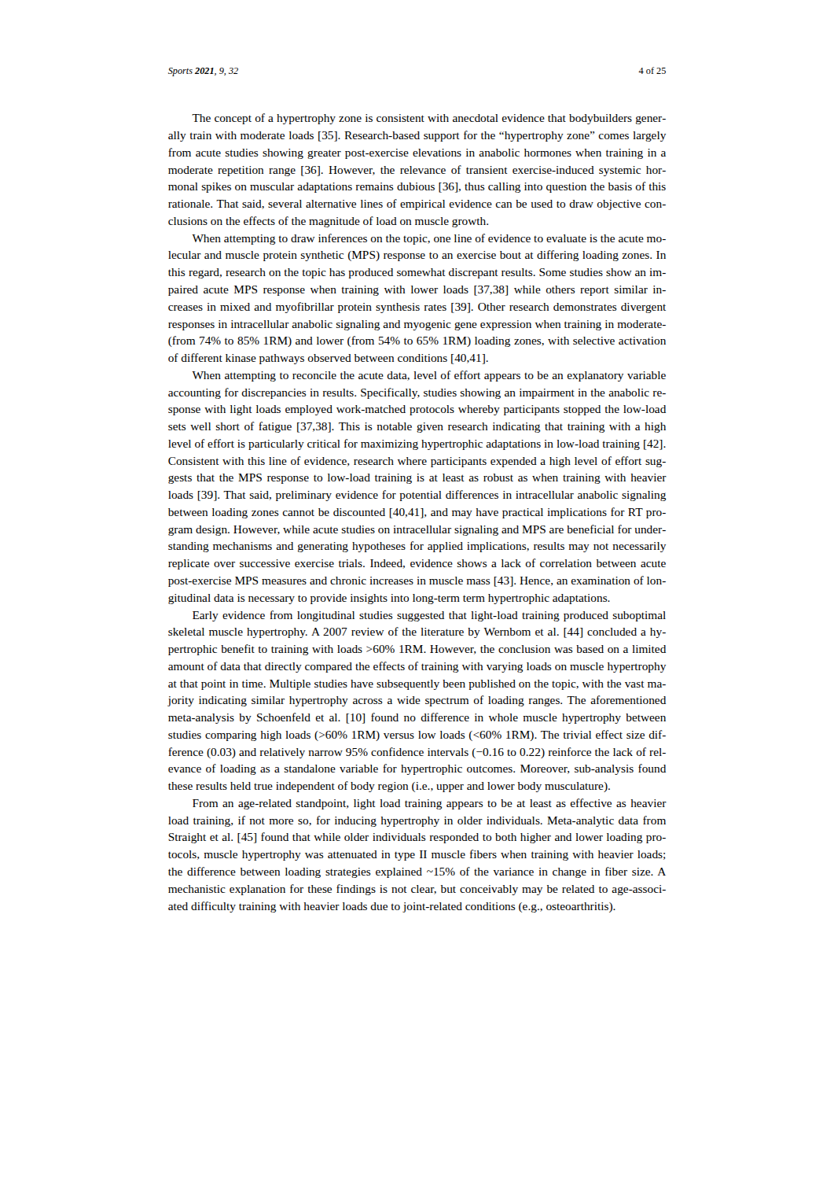Sports 2021, 9, 32 4 of 25
The concept of a hypertrophy zone is consistent with anecdotal evidence that bodybuilders generally train with moderate loads [35]. Research-based support for the “hypertrophy zone” comes largely from acute studies showing greater post-exercise elevations in anabolic hormones when training in a moderate repetition range [36]. However, the relevance of transient exercise-induced systemic hormonal spikes on muscular adaptations remains dubious [36], thus calling into question the basis of this rationale. That said, several alternative lines of empirical evidence can be used to draw objective conclusions on the effects of the magnitude of load on muscle growth.
When attempting to draw inferences on the topic, one line of evidence to evaluate is the acute molecular and muscle protein synthetic (MPS) response to an exercise bout at differing loading zones. In this regard, research on the topic has produced somewhat discrepant results. Some studies show an impaired acute MPS response when training with lower loads [37,38] while others report similar increases in mixed and myofibrillar protein synthesis rates [39]. Other research demonstrates divergent responses in intracellular anabolic signaling and myogenic gene expression when training in moderate- (from 74% to 85% 1RM) and lower (from 54% to 65% 1RM) loading zones, with selective activation of different kinase pathways observed between conditions [40,41].
When attempting to reconcile the acute data, level of effort appears to be an explanatory variable accounting for discrepancies in results. Specifically, studies showing an impairment in the anabolic response with light loads employed work-matched protocols whereby participants stopped the low-load sets well short of fatigue [37,38]. This is notable given research indicating that training with a high level of effort is particularly critical for maximizing hypertrophic adaptations in low-load training [42]. Consistent with this line of evidence, research where participants expended a high level of effort suggests that the MPS response to low-load training is at least as robust as when training with heavier loads [39]. That said, preliminary evidence for potential differences in intracellular anabolic signaling between loading zones cannot be discounted [40,41], and may have practical implications for RT program design. However, while acute studies on intracellular signaling and MPS are beneficial for understanding mechanisms and generating hypotheses for applied implications, results may not necessarily replicate over successive exercise trials. Indeed, evidence shows a lack of correlation between acute post-exercise MPS measures and chronic increases in muscle mass [43]. Hence, an examination of longitudinal data is necessary to provide insights into long-term term hypertrophic adaptations.
Early evidence from longitudinal studies suggested that light-load training produced suboptimal skeletal muscle hypertrophy. A 2007 review of the literature by Wernbom et al. [44] concluded a hypertrophic benefit to training with loads >60% 1RM. However, the conclusion was based on a limited amount of data that directly compared the effects of training with varying loads on muscle hypertrophy at that point in time. Multiple studies have subsequently been published on the topic, with the vast majority indicating similar hypertrophy across a wide spectrum of loading ranges. The aforementioned meta-analysis by Schoenfeld et al. [10] found no difference in whole muscle hypertrophy between studies comparing high loads (>60% 1RM) versus low loads (<60% 1RM). The trivial effect size difference (0.03) and relatively narrow 95% confidence intervals (−0.16 to 0.22) reinforce the lack of relevance of loading as a standalone variable for hypertrophic outcomes. Moreover, sub-analysis found these results held true independent of body region (i.e., upper and lower body musculature).
From an age-related standpoint, light load training appears to be at least as effective as heavier load training, if not more so, for inducing hypertrophy in older individuals. Meta-analytic data from Straight et al. [45] found that while older individuals responded to both higher and lower loading protocols, muscle hypertrophy was attenuated in type II muscle fibers when training with heavier loads; the difference between loading strategies explained ~15% of the variance in change in fiber size. A mechanistic explanation for these findings is not clear, but conceivably may be related to age-associated difficulty training with heavier loads due to joint-related conditions (e.g., osteoarthritis).